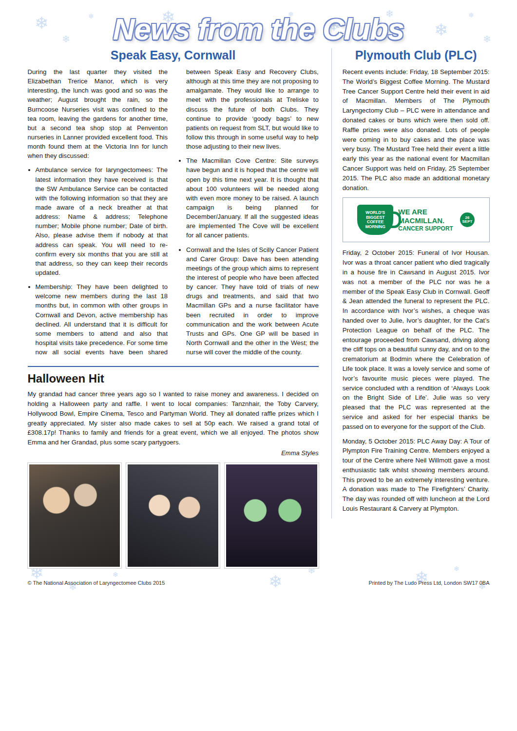❄ ❄ ❄ ❄ ❄ ❄ ❄ ❄ ❄ ❄ ❄ ❄ ❄ ❄ ❄ ❄ ❄ ❄ ❄
News from the Clubs
Speak Easy, Cornwall
During the last quarter they visited the Elizabethan Trerice Manor, which is very interesting, the lunch was good and so was the weather; August brought the rain, so the Burncoose Nurseries visit was confined to the tea room, leaving the gardens for another time, but a second tea shop stop at Penventon nurseries in Lanner provided excellent food. This month found them at the Victoria Inn for lunch when they discussed:
Ambulance service for laryngectomees: The latest information they have received is that the SW Ambulance Service can be contacted with the following information so that they are made aware of a neck breather at that address: Name & address; Telephone number; Mobile phone number; Date of birth. Also, please advise them if nobody at that address can speak. You will need to re-confirm every six months that you are still at that address, so they can keep their records updated.
Membership: They have been delighted to welcome new members during the last 18 months but, in common with other groups in Cornwall and Devon, active membership has declined. All understand that it is difficult for some members to attend and also that hospital visits take precedence. For some time now all social events have been shared between Speak Easy and Recovery Clubs, although at this time they are not proposing to amalgamate. They would like to arrange to meet with the professionals at Treliske to discuss the future of both Clubs. They continue to provide ‘goody bags’ to new patients on request from SLT, but would like to follow this through in some useful way to help those adjusting to their new lives.
The Macmillan Cove Centre: Site surveys have begun and it is hoped that the centre will open by this time next year. It is thought that about 100 volunteers will be needed along with even more money to be raised. A launch campaign is being planned for December/January. If all the suggested ideas are implemented The Cove will be excellent for all cancer patients.
Cornwall and the Isles of Scilly Cancer Patient and Carer Group: Dave has been attending meetings of the group which aims to represent the interest of people who have been affected by cancer. They have told of trials of new drugs and treatments, and said that two Macmillan GPs and a nurse facilitator have been recruited in order to improve communication and the work between Acute Trusts and GPs. One GP will be based in North Cornwall and the other in the West; the nurse will cover the middle of the county.
Halloween Hit
My grandad had cancer three years ago so I wanted to raise money and awareness. I decided on holding a Halloween party and raffle. I went to local companies: Tanznhair, the Toby Carvery, Hollywood Bowl, Empire Cinema, Tesco and Partyman World. They all donated raffle prizes which I greatly appreciated. My sister also made cakes to sell at 50p each. We raised a grand total of £308.17p! Thanks to family and friends for a great event, which we all enjoyed. The photos show Emma and her Grandad, plus some scary partygoers.
Emma Styles
Plymouth Club (PLC)
Recent events include: Friday, 18 September 2015: The World’s Biggest Coffee Morning. The Mustard Tree Cancer Support Centre held their event in aid of Macmillan. Members of The Plymouth Laryngectomy Club – PLC were in attendance and donated cakes or buns which were then sold off. Raffle prizes were also donated. Lots of people were coming in to buy cakes and the place was very busy. The Mustard Tree held their event a little early this year as the national event for Macmillan Cancer Support was held on Friday, 25 September 2015. The PLC also made an additional monetary donation.
WORLD'S BIGGEST COFFEE MORNING
WE ARE MACMILLAN. CANCER SUPPORT
26 SEPT
Friday, 2 October 2015: Funeral of Ivor Housan. Ivor was a throat cancer patient who died tragically in a house fire in Cawsand in August 2015. Ivor was not a member of the PLC nor was he a member of the Speak Easy Club in Cornwall. Geoff & Jean attended the funeral to represent the PLC. In accordance with Ivor’s wishes, a cheque was handed over to Julie, Ivor’s daughter, for the Cat’s Protection League on behalf of the PLC. The entourage proceeded from Cawsand, driving along the cliff tops on a beautiful sunny day, and on to the crematorium at Bodmin where the Celebration of Life took place. It was a lovely service and some of Ivor’s favourite music pieces were played. The service concluded with a rendition of ‘Always Look on the Bright Side of Life’. Julie was so very pleased that the PLC was represented at the service and asked for her especial thanks be passed on to everyone for the support of the Club.
Monday, 5 October 2015: PLC Away Day: A Tour of Plympton Fire Training Centre. Members enjoyed a tour of the Centre where Neil Willmott gave a most enthusiastic talk whilst showing members around. This proved to be an extremely interesting venture. A donation was made to The Firefighters’ Charity. The day was rounded off with luncheon at the Lord Louis Restaurant & Carvery at Plympton.
© The National Association of Laryngectomee Clubs 2015
Printed by The Ludo Press Ltd, London SW17 0BA